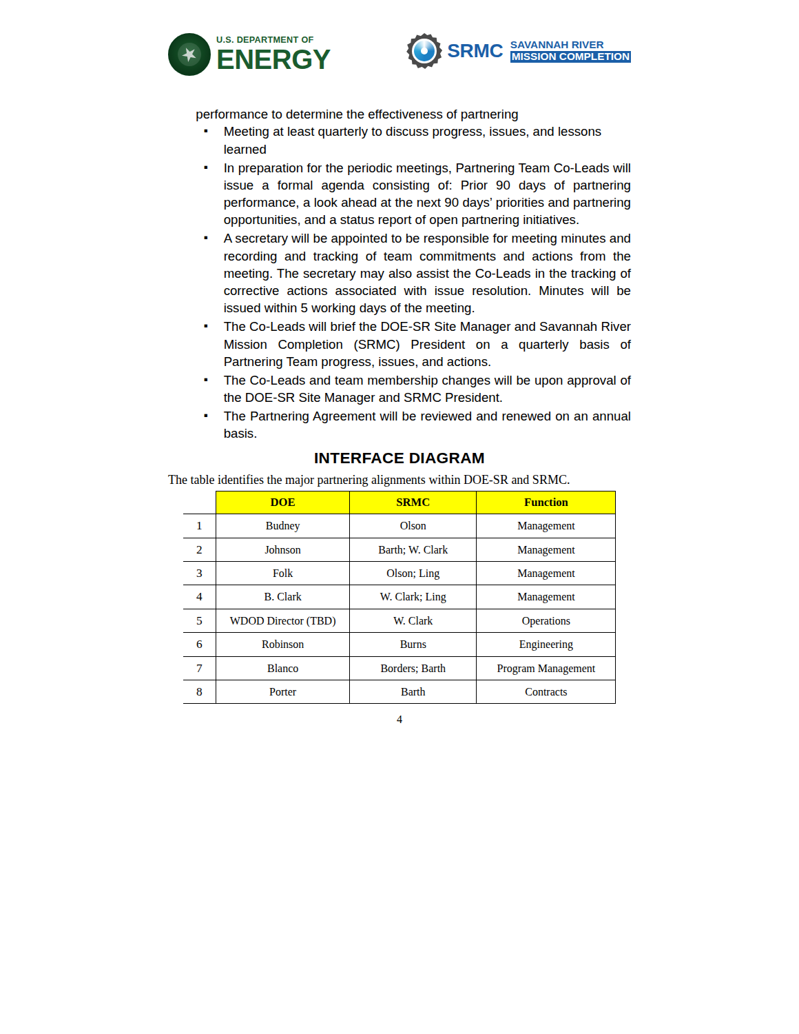U.S. DEPARTMENT OF ENERGY
SRMC SAVANNAH RIVER
MISSION COMPLETION
performance to determine the effectiveness of partnering
Meeting at least quarterly to discuss progress, issues, and lessons learned
In preparation for the periodic meetings, Partnering Team Co-Leads will issue a formal agenda consisting of: Prior 90 days of partnering performance, a look ahead at the next 90 days’ priorities and partnering opportunities, and a status report of open partnering initiatives.
A secretary will be appointed to be responsible for meeting minutes and recording and tracking of team commitments and actions from the meeting. The secretary may also assist the Co-Leads in the tracking of corrective actions associated with issue resolution. Minutes will be issued within 5 working days of the meeting.
The Co-Leads will brief the DOE-SR Site Manager and Savannah River Mission Completion (SRMC) President on a quarterly basis of Partnering Team progress, issues, and actions.
The Co-Leads and team membership changes will be upon approval of the DOE-SR Site Manager and SRMC President.
The Partnering Agreement will be reviewed and renewed on an annual basis.
INTERFACE DIAGRAM
The table identifies the major partnering alignments within DOE-SR and SRMC.
| | DOE | SRMC | Function |
| --- | --- | --- | --- |
| 1 | Budney | Olson | Management |
| 2 | Johnson | Barth; W. Clark | Management |
| 3 | Folk | Olson; Ling | Management |
| 4 | B. Clark | W. Clark; Ling | Management |
| 5 | WDOD Director (TBD) | W. Clark | Operations |
| 6 | Robinson | Burns | Engineering |
| 7 | Blanco | Borders; Barth | Program Management |
| 8 | Porter | Barth | Contracts |
4